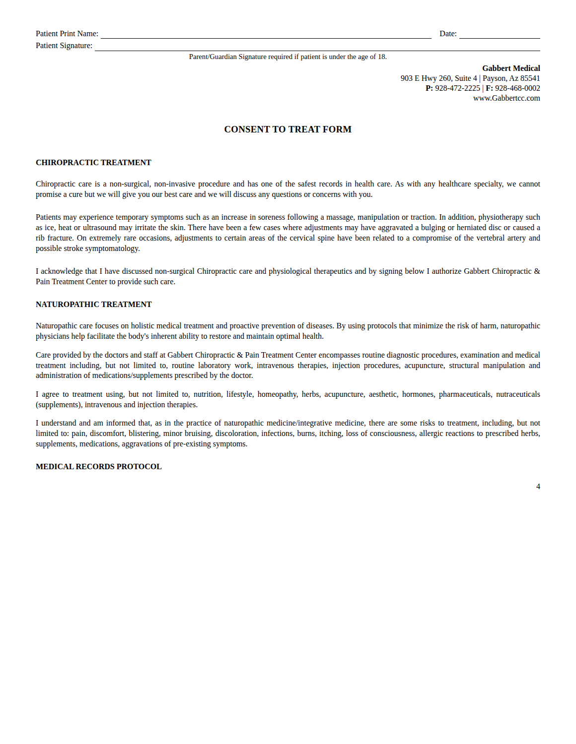Patient Print Name:
Date:
Patient Signature:
Parent/Guardian Signature required if patient is under the age of 18.
Gabbert Medical
903 E Hwy 260, Suite 4 | Payson, Az 85541
P: 928-472-2225 | F: 928-468-0002
www.Gabbertcc.com
CONSENT TO TREAT FORM
CHIROPRACTIC TREATMENT
Chiropractic care is a non-surgical, non-invasive procedure and has one of the safest records in health care. As with any healthcare specialty, we cannot promise a cure but we will give you our best care and we will discuss any questions or concerns with you.
Patients may experience temporary symptoms such as an increase in soreness following a massage, manipulation or traction. In addition, physiotherapy such as ice, heat or ultrasound may irritate the skin. There have been a few cases where adjustments may have aggravated a bulging or herniated disc or caused a rib fracture. On extremely rare occasions, adjustments to certain areas of the cervical spine have been related to a compromise of the vertebral artery and possible stroke symptomatology.
I acknowledge that I have discussed non-surgical Chiropractic care and physiological therapeutics and by signing below I authorize Gabbert Chiropractic & Pain Treatment Center to provide such care.
NATUROPATHIC TREATMENT
Naturopathic care focuses on holistic medical treatment and proactive prevention of diseases. By using protocols that minimize the risk of harm, naturopathic physicians help facilitate the body's inherent ability to restore and maintain optimal health.
Care provided by the doctors and staff at Gabbert Chiropractic & Pain Treatment Center encompasses routine diagnostic procedures, examination and medical treatment including, but not limited to, routine laboratory work, intravenous therapies, injection procedures, acupuncture, structural manipulation and administration of medications/supplements prescribed by the doctor.
I agree to treatment using, but not limited to, nutrition, lifestyle, homeopathy, herbs, acupuncture, aesthetic, hormones, pharmaceuticals, nutraceuticals (supplements), intravenous and injection therapies.
I understand and am informed that, as in the practice of naturopathic medicine/integrative medicine, there are some risks to treatment, including, but not limited to: pain, discomfort, blistering, minor bruising, discoloration, infections, burns, itching, loss of consciousness, allergic reactions to prescribed herbs, supplements, medications, aggravations of pre-existing symptoms.
MEDICAL RECORDS PROTOCOL
4